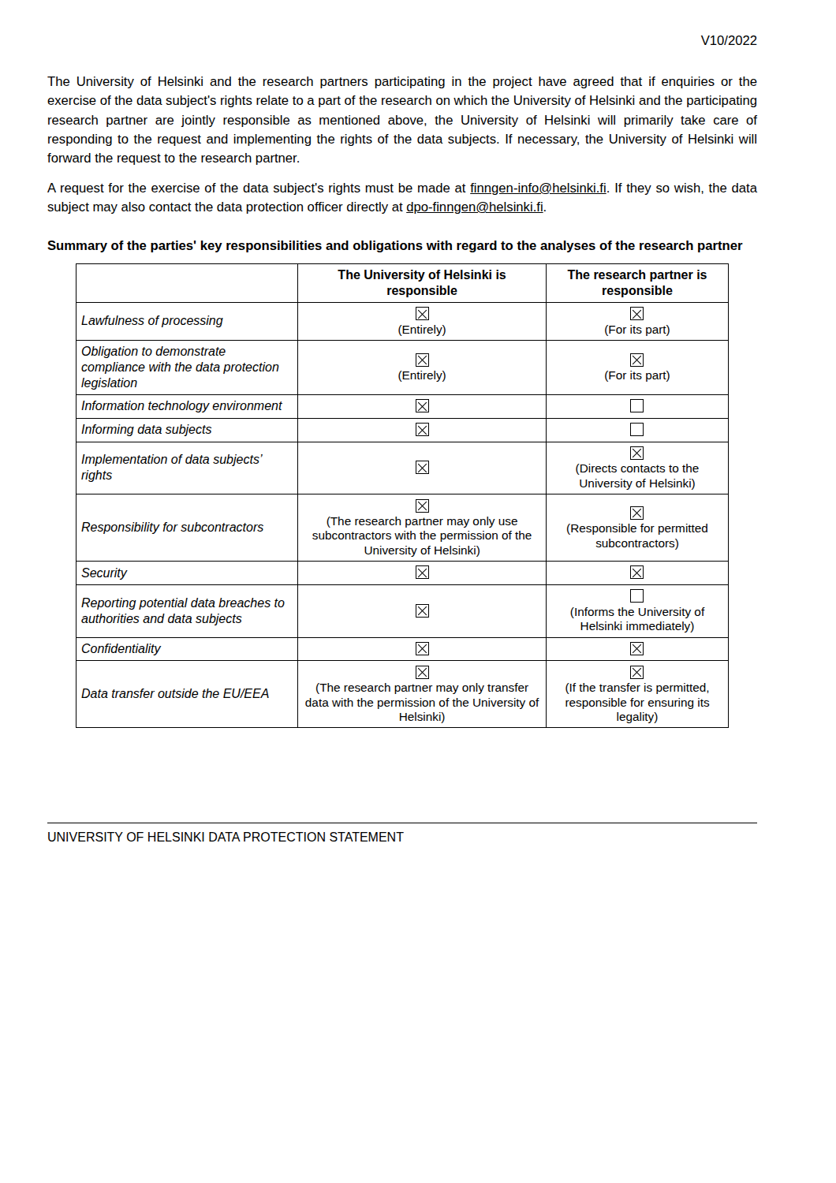V10/2022
The University of Helsinki and the research partners participating in the project have agreed that if enquiries or the exercise of the data subject's rights relate to a part of the research on which the University of Helsinki and the participating research partner are jointly responsible as mentioned above, the University of Helsinki will primarily take care of responding to the request and implementing the rights of the data subjects. If necessary, the University of Helsinki will forward the request to the research partner.
A request for the exercise of the data subject's rights must be made at finngen-info@helsinki.fi. If they so wish, the data subject may also contact the data protection officer directly at dpo-finngen@helsinki.fi.
Summary of the parties' key responsibilities and obligations with regard to the analyses of the research partner
| | The University of Helsinki is responsible | The research partner is responsible |
| Lawfulness of processing | (Entirely) | (For its part) |
| Obligation to demonstrate compliance with the data protection legislation | (Entirely) | (For its part) |
| Information technology environment | | |
| Informing data subjects | | |
| Implementation of data subjects’ rights | | (Directs contacts to the University of Helsinki) |
| Responsibility for subcontractors | (The research partner may only use subcontractors with the permission of the University of Helsinki) | (Responsible for permitted subcontractors) |
| Security | | |
| Reporting potential data breaches to authorities and data subjects | | (Informs the University of Helsinki immediately) |
| Confidentiality | | |
| Data transfer outside the EU/EEA | (The research partner may only transfer data with the permission of the University of Helsinki) | (If the transfer is permitted, responsible for ensuring its legality) |
UNIVERSITY OF HELSINKI DATA PROTECTION STATEMENT